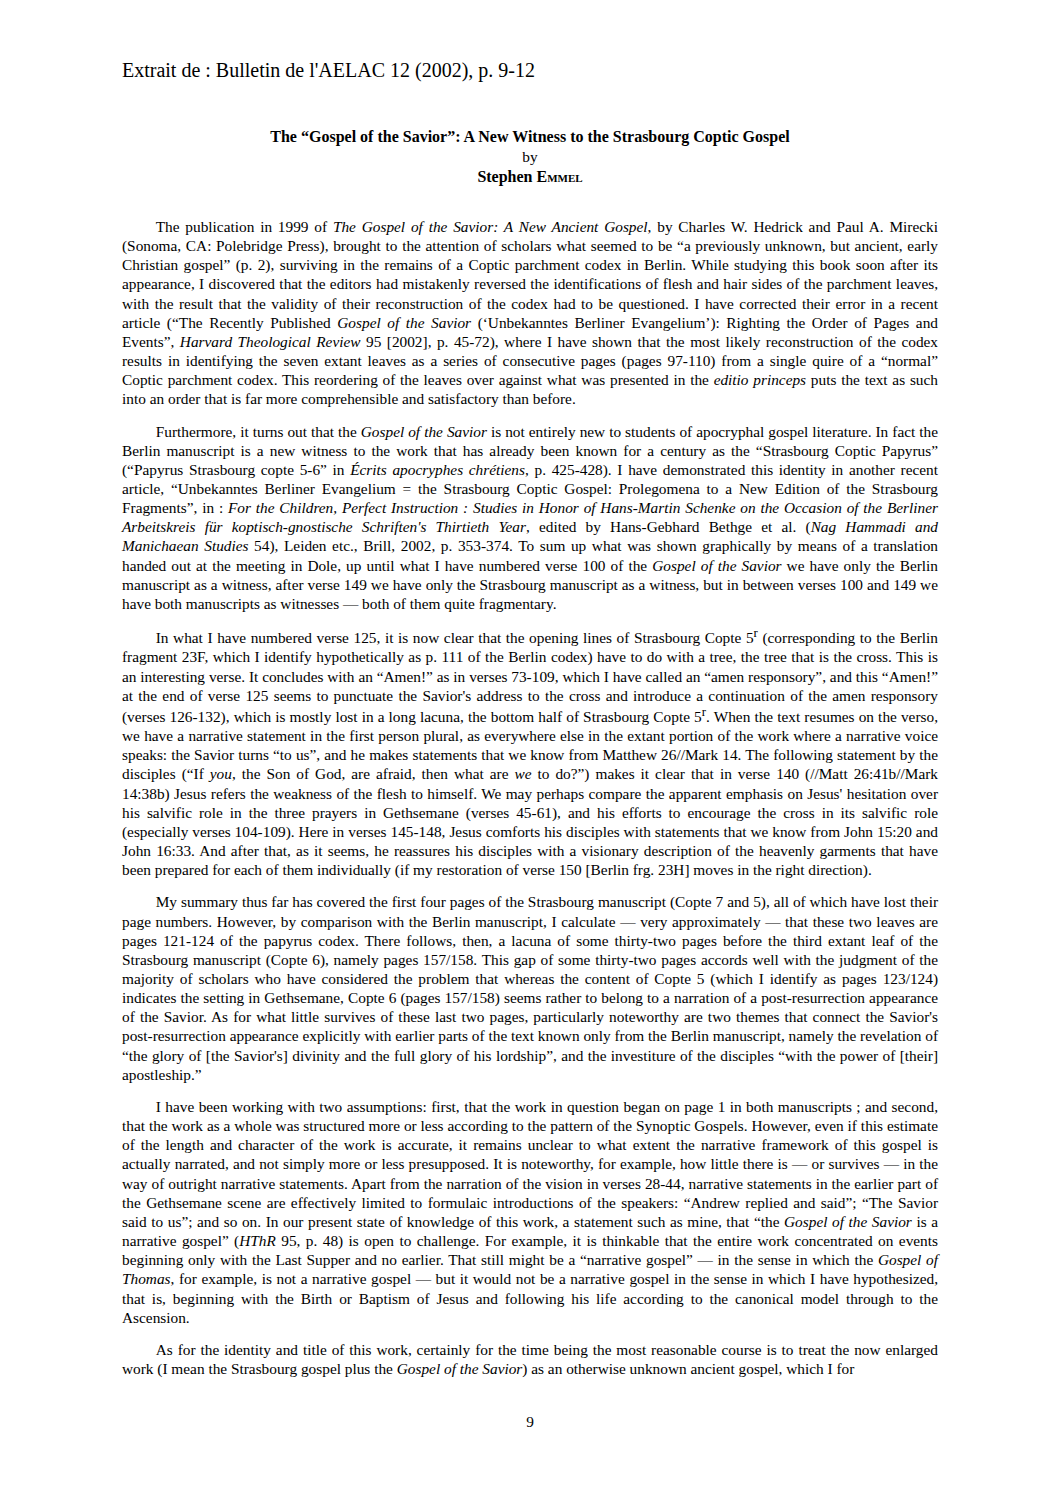Extrait de : Bulletin de l'AELAC 12 (2002), p. 9-12
The “Gospel of the Savior”: A New Witness to the Strasbourg Coptic Gospel
by
Stephen Emmel
The publication in 1999 of The Gospel of the Savior: A New Ancient Gospel, by Charles W. Hedrick and Paul A. Mirecki (Sonoma, CA: Polebridge Press), brought to the attention of scholars what seemed to be “a previously unknown, but ancient, early Christian gospel” (p. 2), surviving in the remains of a Coptic parchment codex in Berlin. While studying this book soon after its appearance, I discovered that the editors had mistakenly reversed the identifications of flesh and hair sides of the parchment leaves, with the result that the validity of their reconstruction of the codex had to be questioned. I have corrected their error in a recent article (“The Recently Published Gospel of the Savior (‘Unbekanntes Berliner Evangelium’): Righting the Order of Pages and Events”, Harvard Theological Review 95 [2002], p. 45-72), where I have shown that the most likely reconstruction of the codex results in identifying the seven extant leaves as a series of consecutive pages (pages 97-110) from a single quire of a “normal” Coptic parchment codex. This reordering of the leaves over against what was presented in the editio princeps puts the text as such into an order that is far more comprehensible and satisfactory than before.
Furthermore, it turns out that the Gospel of the Savior is not entirely new to students of apocryphal gospel literature. In fact the Berlin manuscript is a new witness to the work that has already been known for a century as the “Strasbourg Coptic Papyrus” (“Papyrus Strasbourg copte 5-6” in Écrits apocryphes chrétiens, p. 425-428). I have demonstrated this identity in another recent article, “Unbekanntes Berliner Evangelium = the Strasbourg Coptic Gospel: Prolegomena to a New Edition of the Strasbourg Fragments”, in : For the Children, Perfect Instruction : Studies in Honor of Hans-Martin Schenke on the Occasion of the Berliner Arbeitskreis für koptisch-gnostische Schriften's Thirtieth Year, edited by Hans-Gebhard Bethge et al. (Nag Hammadi and Manichaean Studies 54), Leiden etc., Brill, 2002, p. 353-374. To sum up what was shown graphically by means of a translation handed out at the meeting in Dole, up until what I have numbered verse 100 of the Gospel of the Savior we have only the Berlin manuscript as a witness, after verse 149 we have only the Strasbourg manuscript as a witness, but in between verses 100 and 149 we have both manuscripts as witnesses — both of them quite fragmentary.
In what I have numbered verse 125, it is now clear that the opening lines of Strasbourg Copte 5r (corresponding to the Berlin fragment 23F, which I identify hypothetically as p. 111 of the Berlin codex) have to do with a tree, the tree that is the cross. This is an interesting verse. It concludes with an “Amen!” as in verses 73-109, which I have called an “amen responsory”, and this “Amen!” at the end of verse 125 seems to punctuate the Savior's address to the cross and introduce a continuation of the amen responsory (verses 126-132), which is mostly lost in a long lacuna, the bottom half of Strasbourg Copte 5r. When the text resumes on the verso, we have a narrative statement in the first person plural, as everywhere else in the extant portion of the work where a narrative voice speaks: the Savior turns “to us”, and he makes statements that we know from Matthew 26//Mark 14. The following statement by the disciples (“If you, the Son of God, are afraid, then what are we to do?”) makes it clear that in verse 140 (//Matt 26:41b//Mark 14:38b) Jesus refers the weakness of the flesh to himself. We may perhaps compare the apparent emphasis on Jesus' hesitation over his salvific role in the three prayers in Gethsemane (verses 45-61), and his efforts to encourage the cross in its salvific role (especially verses 104-109). Here in verses 145-148, Jesus comforts his disciples with statements that we know from John 15:20 and John 16:33. And after that, as it seems, he reassures his disciples with a visionary description of the heavenly garments that have been prepared for each of them individually (if my restoration of verse 150 [Berlin frg. 23H] moves in the right direction).
My summary thus far has covered the first four pages of the Strasbourg manuscript (Copte 7 and 5), all of which have lost their page numbers. However, by comparison with the Berlin manuscript, I calculate — very approximately — that these two leaves are pages 121-124 of the papyrus codex. There follows, then, a lacuna of some thirty-two pages before the third extant leaf of the Strasbourg manuscript (Copte 6), namely pages 157/158. This gap of some thirty-two pages accords well with the judgment of the majority of scholars who have considered the problem that whereas the content of Copte 5 (which I identify as pages 123/124) indicates the setting in Gethsemane, Copte 6 (pages 157/158) seems rather to belong to a narration of a post-resurrection appearance of the Savior. As for what little survives of these last two pages, particularly noteworthy are two themes that connect the Savior's post-resurrection appearance explicitly with earlier parts of the text known only from the Berlin manuscript, namely the revelation of “the glory of [the Savior's] divinity and the full glory of his lordship”, and the investiture of the disciples “with the power of [their] apostleship.”
I have been working with two assumptions: first, that the work in question began on page 1 in both manuscripts ; and second, that the work as a whole was structured more or less according to the pattern of the Synoptic Gospels. However, even if this estimate of the length and character of the work is accurate, it remains unclear to what extent the narrative framework of this gospel is actually narrated, and not simply more or less presupposed. It is noteworthy, for example, how little there is — or survives — in the way of outright narrative statements. Apart from the narration of the vision in verses 28-44, narrative statements in the earlier part of the Gethsemane scene are effectively limited to formulaic introductions of the speakers: “Andrew replied and said”; “The Savior said to us”; and so on. In our present state of knowledge of this work, a statement such as mine, that “the Gospel of the Savior is a narrative gospel” (HThR 95, p. 48) is open to challenge. For example, it is thinkable that the entire work concentrated on events beginning only with the Last Supper and no earlier. That still might be a “narrative gospel” — in the sense in which the Gospel of Thomas, for example, is not a narrative gospel — but it would not be a narrative gospel in the sense in which I have hypothesized, that is, beginning with the Birth or Baptism of Jesus and following his life according to the canonical model through to the Ascension.
As for the identity and title of this work, certainly for the time being the most reasonable course is to treat the now enlarged work (I mean the Strasbourg gospel plus the Gospel of the Savior) as an otherwise unknown ancient gospel, which I for
9